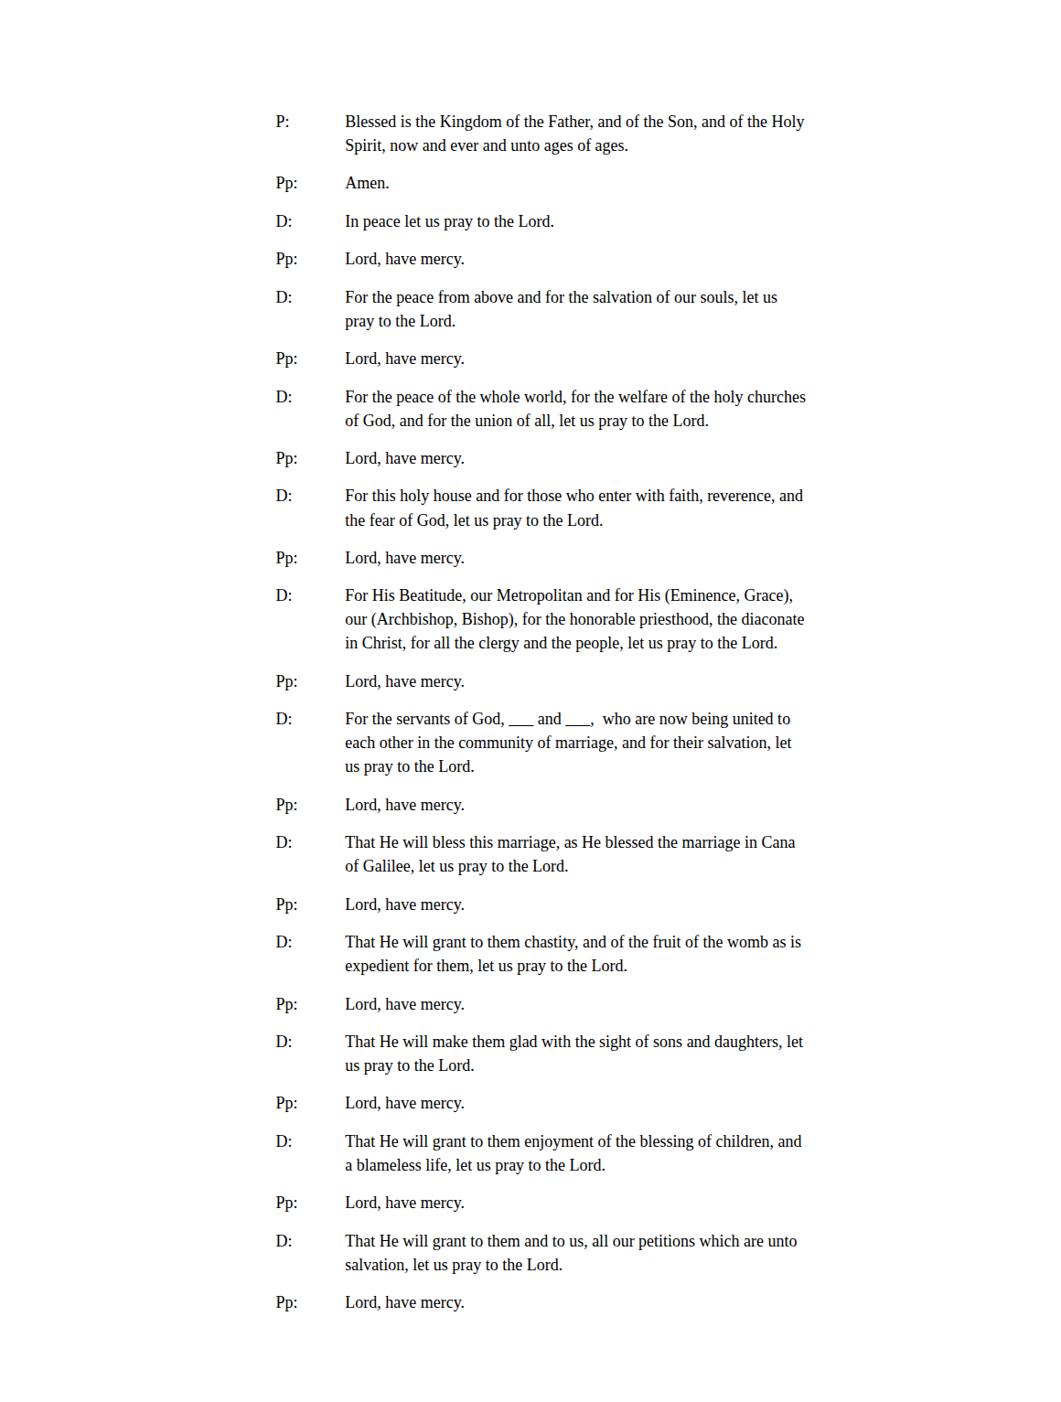P:
Blessed is the Kingdom of the Father, and of the Son, and of the Holy Spirit, now and ever and unto ages of ages.
Pp:
Amen.
D:
In peace let us pray to the Lord.
Pp:
Lord, have mercy.
D:
For the peace from above and for the salvation of our souls, let us pray to the Lord.
Pp:
Lord, have mercy.
D:
For the peace of the whole world, for the welfare of the holy churches of God, and for the union of all, let us pray to the Lord.
Pp:
Lord, have mercy.
D:
For this holy house and for those who enter with faith, reverence, and the fear of God, let us pray to the Lord.
Pp:
Lord, have mercy.
D:
For His Beatitude, our Metropolitan and for His (Eminence, Grace), our (Archbishop, Bishop), for the honorable priesthood, the diaconate in Christ, for all the clergy and the people, let us pray to the Lord.
Pp:
Lord, have mercy.
D:
For the servants of God, ___ and ___, who are now being united to each other in the community of marriage, and for their salvation, let us pray to the Lord.
Pp:
Lord, have mercy.
D:
That He will bless this marriage, as He blessed the marriage in Cana of Galilee, let us pray to the Lord.
Pp:
Lord, have mercy.
D:
That He will grant to them chastity, and of the fruit of the womb as is expedient for them, let us pray to the Lord.
Pp:
Lord, have mercy.
D:
That He will make them glad with the sight of sons and daughters, let us pray to the Lord.
Pp:
Lord, have mercy.
D:
That He will grant to them enjoyment of the blessing of children, and a blameless life, let us pray to the Lord.
Pp:
Lord, have mercy.
D:
That He will grant to them and to us, all our petitions which are unto salvation, let us pray to the Lord.
Pp:
Lord, have mercy.